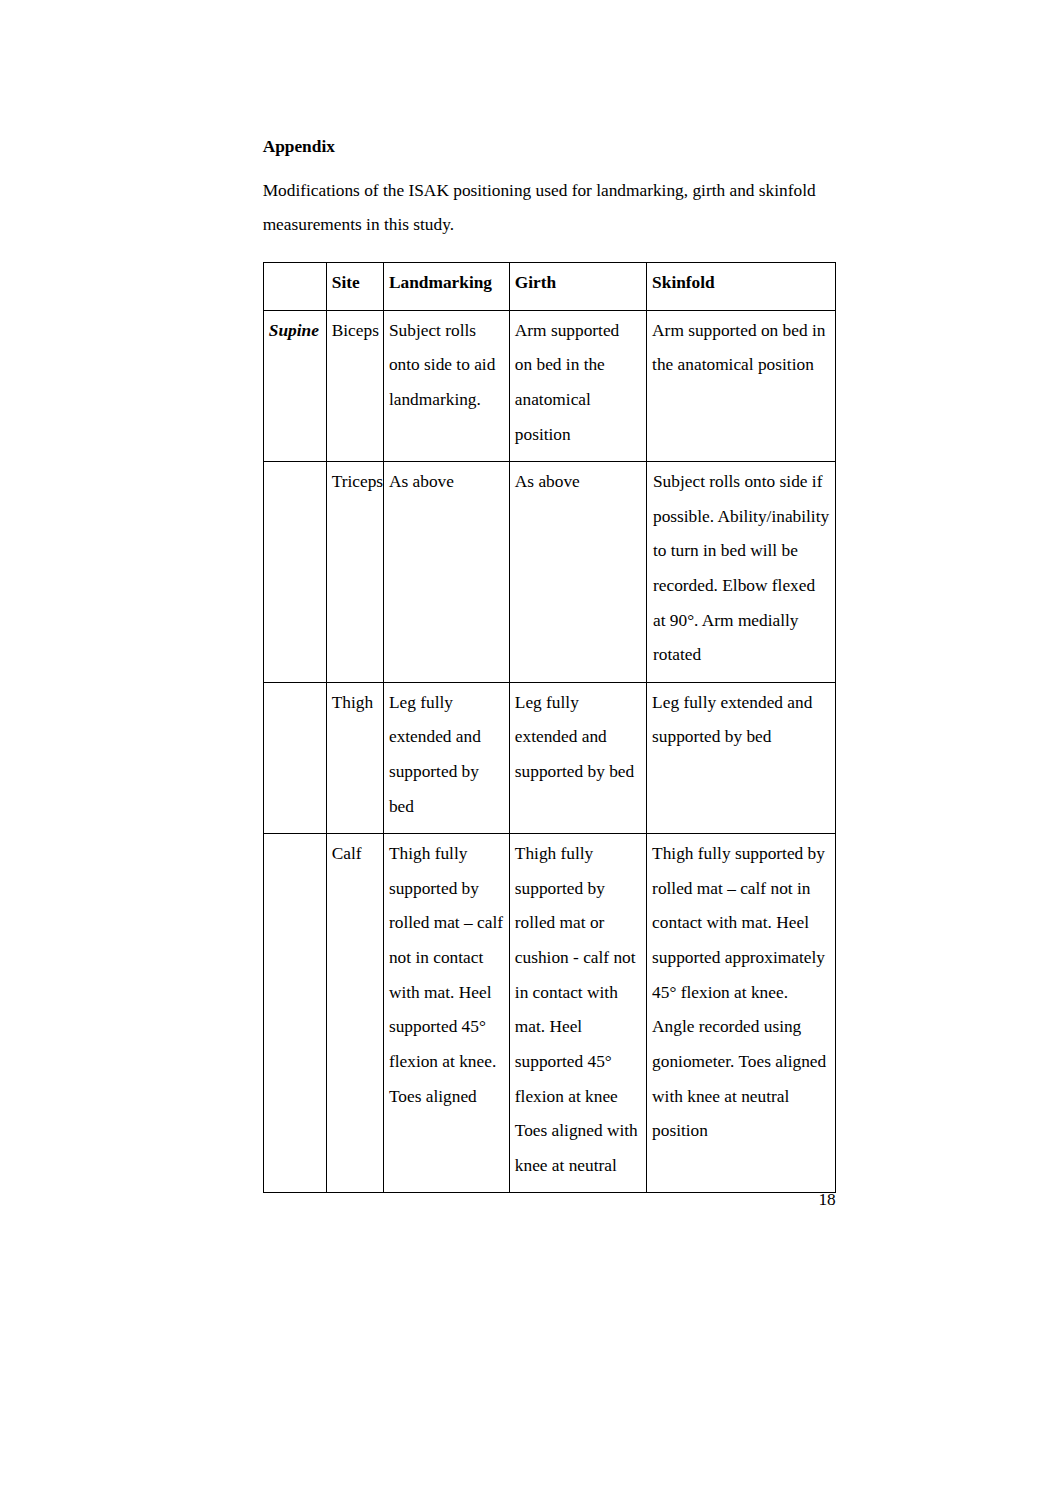Appendix
Modifications of the ISAK positioning used for landmarking, girth and skinfold measurements in this study.
| | Site | Landmarking | Girth | Skinfold |
| --- | --- | --- | --- | --- |
| Supine | Biceps | Subject rolls onto side to aid landmarking. | Arm supported on bed in the anatomical position | Arm supported on bed in the anatomical position |
| | Triceps | As above | As above | Subject rolls onto side if possible. Ability/inability to turn in bed will be recorded. Elbow flexed at 90°. Arm medially rotated |
| | Thigh | Leg fully extended and supported by bed | Leg fully extended and supported by bed | Leg fully extended and supported by bed |
| | Calf | Thigh fully supported by rolled mat – calf not in contact with mat. Heel supported 45° flexion at knee. Toes aligned | Thigh fully supported by rolled mat or cushion - calf not in contact with mat. Heel supported 45° flexion at knee Toes aligned with knee at neutral | Thigh fully supported by rolled mat – calf not in contact with mat. Heel supported approximately 45° flexion at knee. Angle recorded using goniometer. Toes aligned with knee at neutral position |
18